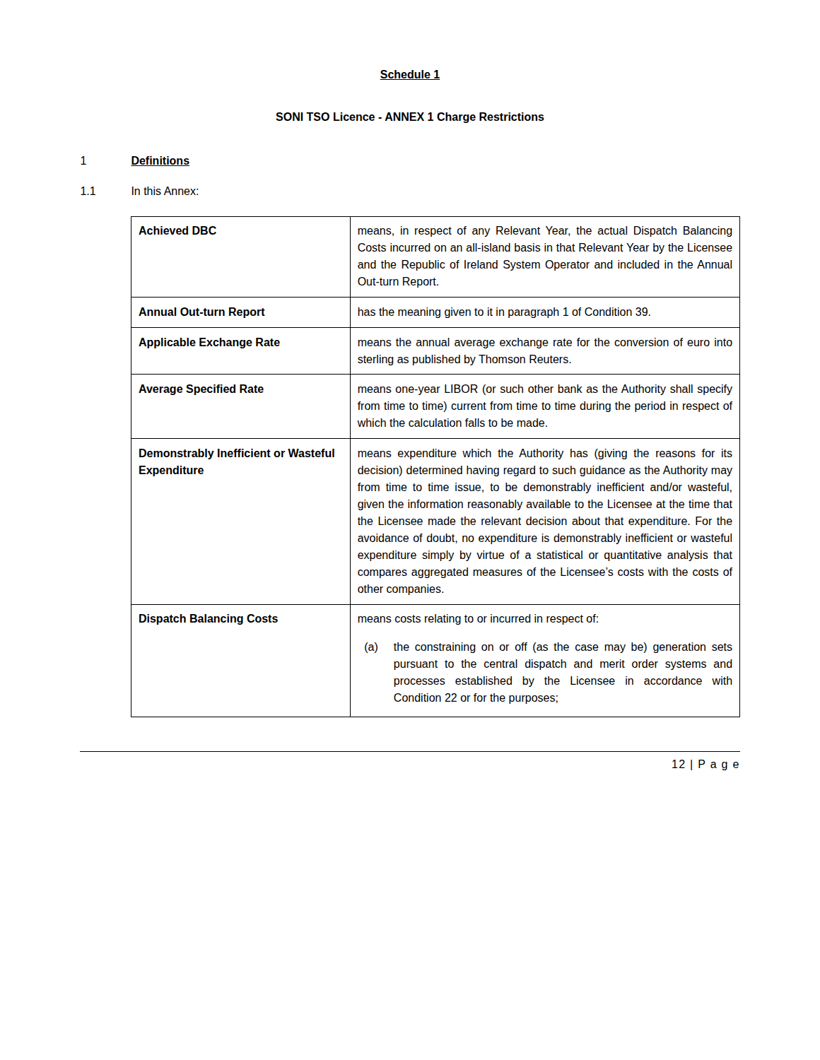Schedule 1
SONI TSO Licence - ANNEX 1 Charge Restrictions
1 Definitions
1.1 In this Annex:
| Achieved DBC | means, in respect of any Relevant Year, the actual Dispatch Balancing Costs incurred on an all-island basis in that Relevant Year by the Licensee and the Republic of Ireland System Operator and included in the Annual Out-turn Report. |
| Annual Out-turn Report | has the meaning given to it in paragraph 1 of Condition 39. |
| Applicable Exchange Rate | means the annual average exchange rate for the conversion of euro into sterling as published by Thomson Reuters. |
| Average Specified Rate | means one-year LIBOR (or such other bank as the Authority shall specify from time to time) current from time to time during the period in respect of which the calculation falls to be made. |
| Demonstrably Inefficient or Wasteful Expenditure | means expenditure which the Authority has (giving the reasons for its decision) determined having regard to such guidance as the Authority may from time to time issue, to be demonstrably inefficient and/or wasteful, given the information reasonably available to the Licensee at the time that the Licensee made the relevant decision about that expenditure. For the avoidance of doubt, no expenditure is demonstrably inefficient or wasteful expenditure simply by virtue of a statistical or quantitative analysis that compares aggregated measures of the Licensee’s costs with the costs of other companies. |
| Dispatch Balancing Costs | means costs relating to or incurred in respect of: (a) the constraining on or off (as the case may be) generation sets pursuant to the central dispatch and merit order systems and processes established by the Licensee in accordance with Condition 22 or for the purposes; |
12 | P a g e